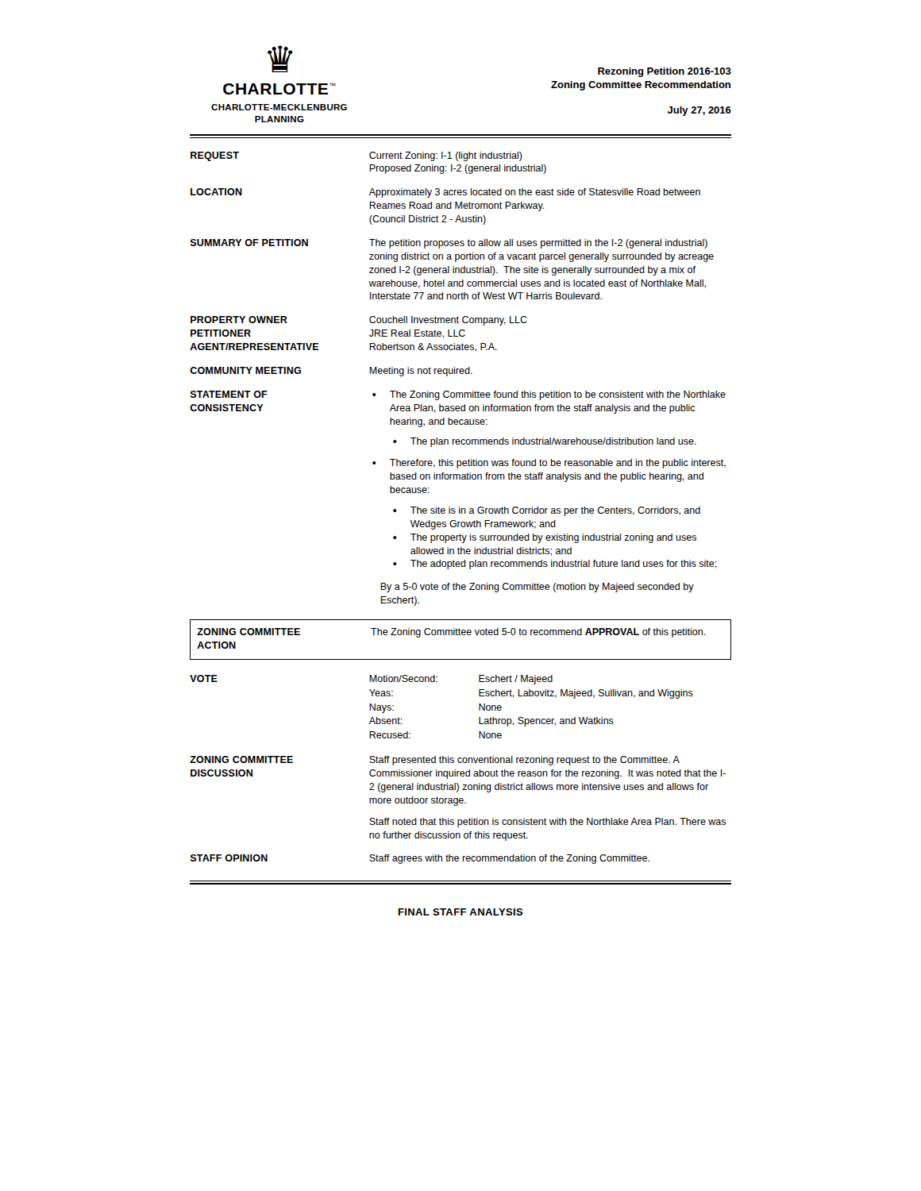♛
CHARLOTTE™
CHARLOTTE-MECKLENBURG
PLANNING
Rezoning Petition 2016-103
Zoning Committee Recommendation
July 27, 2016
| REQUEST | Current Zoning: I-1 (light industrial) Proposed Zoning: I-2 (general industrial) |
| LOCATION | Approximately 3 acres located on the east side of Statesville Road between Reames Road and Metromont Parkway. (Council District 2 - Austin) |
| SUMMARY OF PETITION | The petition proposes to allow all uses permitted in the I-2 (general industrial) zoning district on a portion of a vacant parcel generally surrounded by acreage zoned I-2 (general industrial). The site is generally surrounded by a mix of warehouse, hotel and commercial uses and is located east of Northlake Mall, Interstate 77 and north of West WT Harris Boulevard. |
| PROPERTY OWNER PETITIONER AGENT/REPRESENTATIVE | Couchell Investment Company, LLC JRE Real Estate, LLC Robertson & Associates, P.A. |
| COMMUNITY MEETING | Meeting is not required. |
| STATEMENT OF CONSISTENCY | The Zoning Committee found this petition to be consistent with the Northlake Area Plan, based on information from the staff analysis and the public hearing, and because: The plan recommends industrial/warehouse/distribution land use. Therefore, this petition was found to be reasonable and in the public interest, based on information from the staff analysis and the public hearing, and because: The site is in a Growth Corridor as per the Centers, Corridors, and Wedges Growth Framework; and The property is surrounded by existing industrial zoning and uses allowed in the industrial districts; and The adopted plan recommends industrial future land uses for this site; By a 5-0 vote of the Zoning Committee (motion by Majeed seconded by Eschert). |
| ZONING COMMITTEE ACTION | The Zoning Committee voted 5-0 to recommend APPROVAL of this petition. |
| VOTE | / Motion/Second: / Eschert / Majeed / / Yeas: / Eschert, Labovitz, Majeed, Sullivan, and Wiggins / / Nays: / None / / Absent: / Lathrop, Spencer, and Watkins / / Recused: / None / |
| ZONING COMMITTEE DISCUSSION | Staff presented this conventional rezoning request to the Committee. A Commissioner inquired about the reason for the rezoning. It was noted that the I-2 (general industrial) zoning district allows more intensive uses and allows for more outdoor storage. Staff noted that this petition is consistent with the Northlake Area Plan. There was no further discussion of this request. |
| STAFF OPINION | Staff agrees with the recommendation of the Zoning Committee. |
FINAL STAFF ANALYSIS